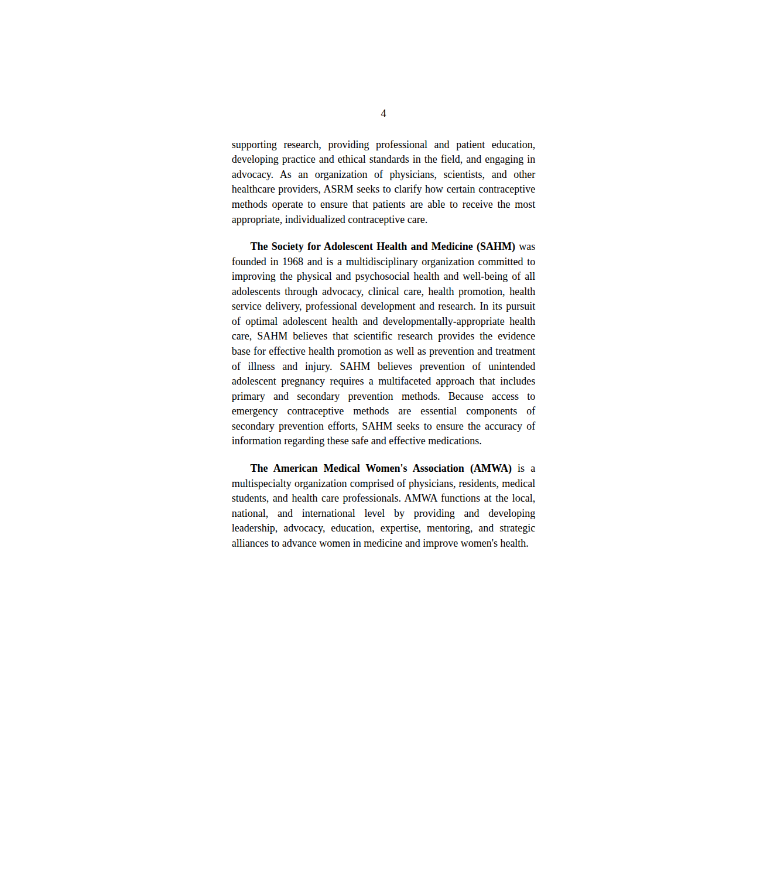4
supporting research, providing professional and patient education, developing practice and ethical standards in the field, and engaging in advocacy. As an organization of physicians, scientists, and other healthcare providers, ASRM seeks to clarify how certain contraceptive methods operate to ensure that patients are able to receive the most appropriate, individualized contraceptive care.
The Society for Adolescent Health and Medicine (SAHM) was founded in 1968 and is a multidisciplinary organization committed to improving the physical and psychosocial health and well-being of all adolescents through advocacy, clinical care, health promotion, health service delivery, professional development and research. In its pursuit of optimal adolescent health and developmentally-appropriate health care, SAHM believes that scientific research provides the evidence base for effective health promotion as well as prevention and treatment of illness and injury. SAHM believes prevention of unintended adolescent pregnancy requires a multifaceted approach that includes primary and secondary prevention methods. Because access to emergency contraceptive methods are essential components of secondary prevention efforts, SAHM seeks to ensure the accuracy of information regarding these safe and effective medications.
The American Medical Women's Association (AMWA) is a multispecialty organization comprised of physicians, residents, medical students, and health care professionals. AMWA functions at the local, national, and international level by providing and developing leadership, advocacy, education, expertise, mentoring, and strategic alliances to advance women in medicine and improve women's health.